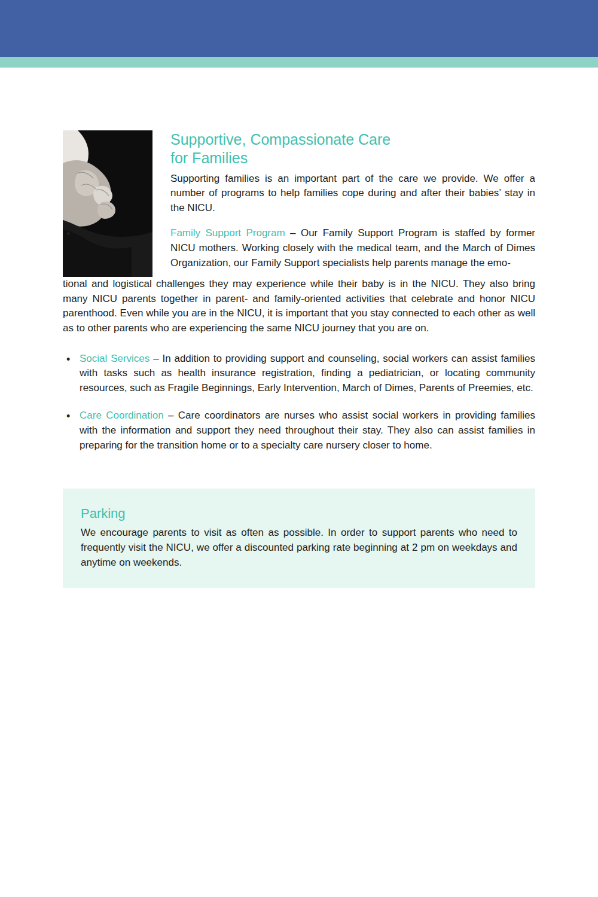Supportive, Compassionate Care
for Families
Supporting families is an important part of the care we provide. We offer a number of programs to help families cope during and after their babies’ stay in the NICU.
Family Support Program – Our Family Support Program is staffed by former NICU mothers. Working closely with the medical team, and the March of Dimes Organization, our Family Support specialists help parents manage the emo-
tional and logistical challenges they may experience while their baby is in the NICU. They also bring many NICU parents together in parent- and family-oriented activities that celebrate and honor NICU parenthood. Even while you are in the NICU, it is important that you stay connected to each other as well as to other parents who are experiencing the same NICU journey that you are on.
Social Services – In addition to providing support and counseling, social workers can assist families with tasks such as health insurance registration, finding a pediatrician, or locating community resources, such as Fragile Beginnings, Early Intervention, March of Dimes, Parents of Preemies, etc.
Care Coordination – Care coordinators are nurses who assist social workers in providing families with the information and support they need throughout their stay. They also can assist families in preparing for the transition home or to a specialty care nursery closer to home.
Parking
We encourage parents to visit as often as possible. In order to support parents who need to frequently visit the NICU, we offer a discounted parking rate beginning at 2 pm on weekdays and anytime on weekends.